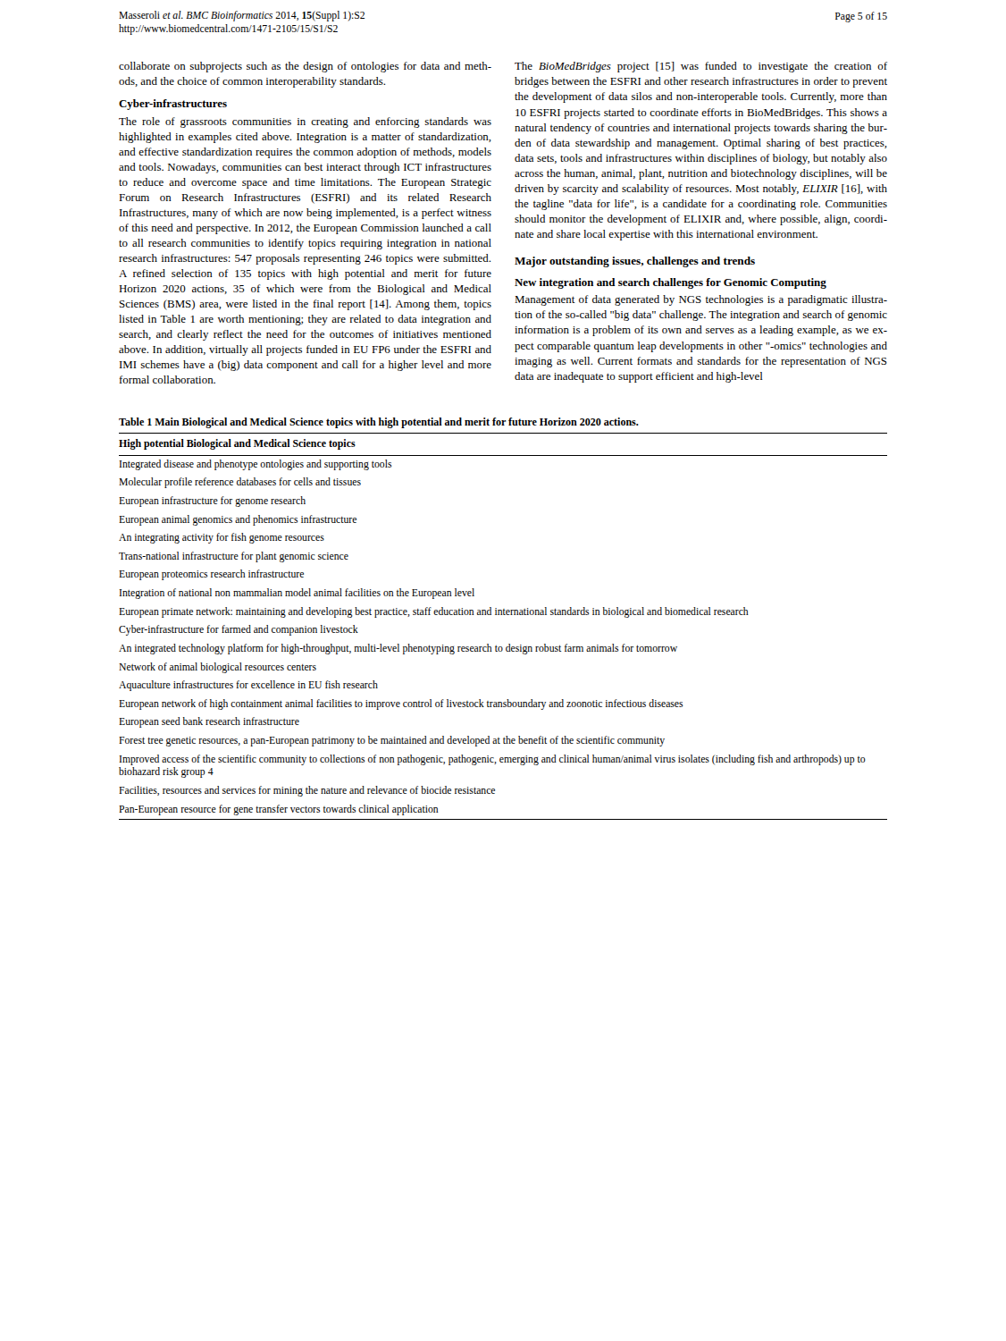Masseroli et al. BMC Bioinformatics 2014, 15(Suppl 1):S2
http://www.biomedcentral.com/1471-2105/15/S1/S2
Page 5 of 15
collaborate on subprojects such as the design of ontologies for data and methods, and the choice of common interoperability standards.
Cyber-infrastructures
The role of grassroots communities in creating and enforcing standards was highlighted in examples cited above. Integration is a matter of standardization, and effective standardization requires the common adoption of methods, models and tools. Nowadays, communities can best interact through ICT infrastructures to reduce and overcome space and time limitations. The European Strategic Forum on Research Infrastructures (ESFRI) and its related Research Infrastructures, many of which are now being implemented, is a perfect witness of this need and perspective. In 2012, the European Commission launched a call to all research communities to identify topics requiring integration in national research infrastructures: 547 proposals representing 246 topics were submitted. A refined selection of 135 topics with high potential and merit for future Horizon 2020 actions, 35 of which were from the Biological and Medical Sciences (BMS) area, were listed in the final report [14]. Among them, topics listed in Table 1 are worth mentioning; they are related to data integration and search, and clearly reflect the need for the outcomes of initiatives mentioned above. In addition, virtually all projects funded in EU FP6 under the ESFRI and IMI schemes have a (big) data component and call for a higher level and more formal collaboration.
The BioMedBridges project [15] was funded to investigate the creation of bridges between the ESFRI and other research infrastructures in order to prevent the development of data silos and non-interoperable tools. Currently, more than 10 ESFRI projects started to coordinate efforts in BioMedBridges. This shows a natural tendency of countries and international projects towards sharing the burden of data stewardship and management. Optimal sharing of best practices, data sets, tools and infrastructures within disciplines of biology, but notably also across the human, animal, plant, nutrition and biotechnology disciplines, will be driven by scarcity and scalability of resources. Most notably, ELIXIR [16], with the tagline "data for life", is a candidate for a coordinating role. Communities should monitor the development of ELIXIR and, where possible, align, coordinate and share local expertise with this international environment.
Major outstanding issues, challenges and trends
New integration and search challenges for Genomic Computing
Management of data generated by NGS technologies is a paradigmatic illustration of the so-called "big data" challenge. The integration and search of genomic information is a problem of its own and serves as a leading example, as we expect comparable quantum leap developments in other "-omics" technologies and imaging as well. Current formats and standards for the representation of NGS data are inadequate to support efficient and high-level
Table 1 Main Biological and Medical Science topics with high potential and merit for future Horizon 2020 actions.
| High potential Biological and Medical Science topics |
| --- |
| Integrated disease and phenotype ontologies and supporting tools |
| Molecular profile reference databases for cells and tissues |
| European infrastructure for genome research |
| European animal genomics and phenomics infrastructure |
| An integrating activity for fish genome resources |
| Trans-national infrastructure for plant genomic science |
| European proteomics research infrastructure |
| Integration of national non mammalian model animal facilities on the European level |
| European primate network: maintaining and developing best practice, staff education and international standards in biological and biomedical research |
| Cyber-infrastructure for farmed and companion livestock |
| An integrated technology platform for high-throughput, multi-level phenotyping research to design robust farm animals for tomorrow |
| Network of animal biological resources centers |
| Aquaculture infrastructures for excellence in EU fish research |
| European network of high containment animal facilities to improve control of livestock transboundary and zoonotic infectious diseases |
| European seed bank research infrastructure |
| Forest tree genetic resources, a pan-European patrimony to be maintained and developed at the benefit of the scientific community |
| Improved access of the scientific community to collections of non pathogenic, pathogenic, emerging and clinical human/animal virus isolates (including fish and arthropods) up to biohazard risk group 4 |
| Facilities, resources and services for mining the nature and relevance of biocide resistance |
| Pan-European resource for gene transfer vectors towards clinical application |